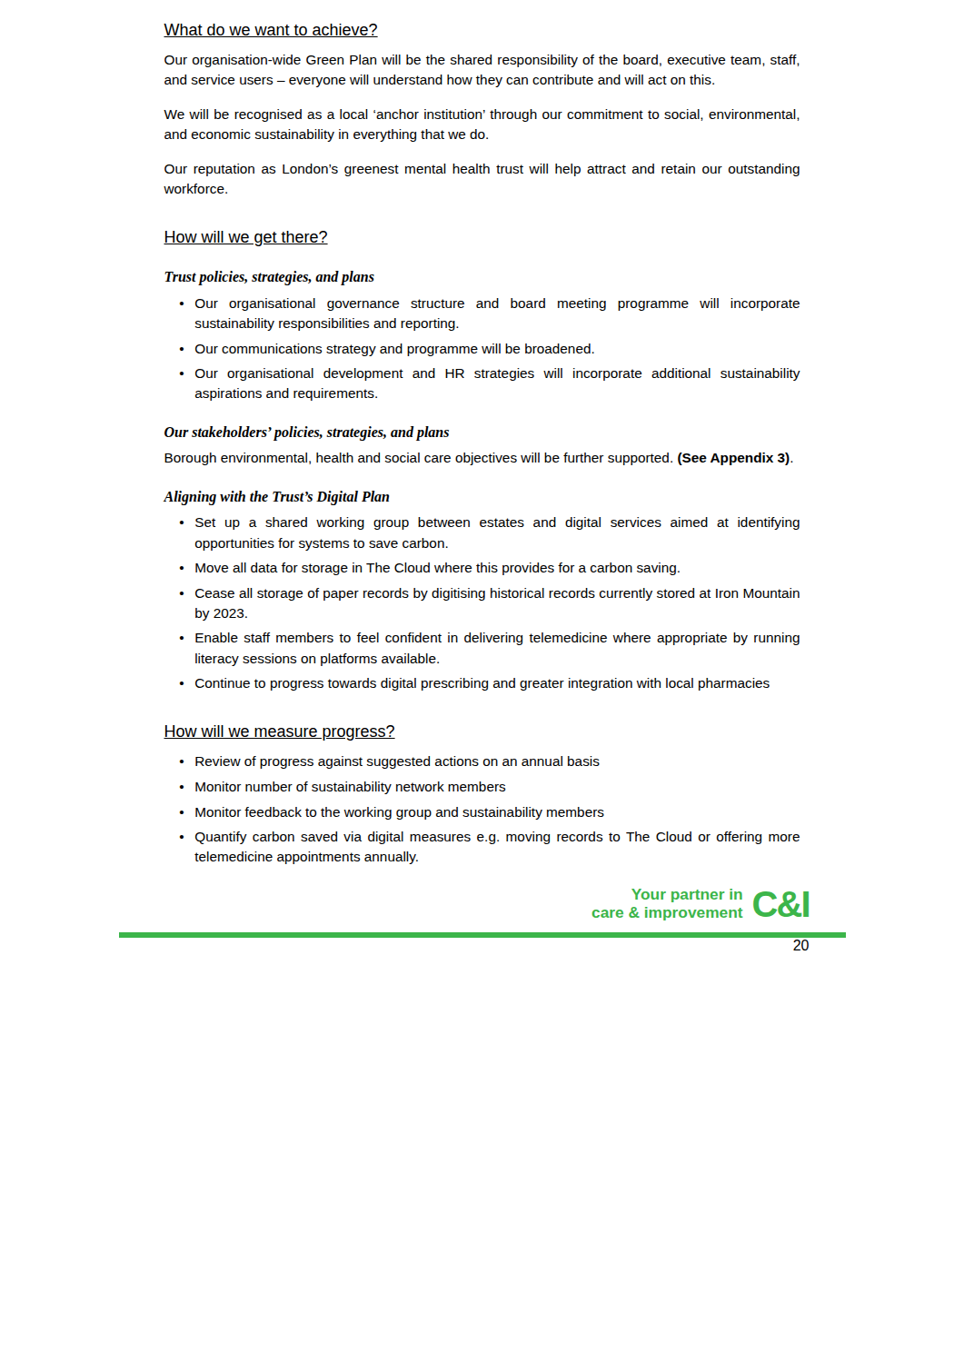What do we want to achieve?
Our organisation-wide Green Plan will be the shared responsibility of the board, executive team, staff, and service users – everyone will understand how they can contribute and will act on this.
We will be recognised as a local ‘anchor institution’ through our commitment to social, environmental, and economic sustainability in everything that we do.
Our reputation as London’s greenest mental health trust will help attract and retain our outstanding workforce.
How will we get there?
Trust policies, strategies, and plans
Our organisational governance structure and board meeting programme will incorporate sustainability responsibilities and reporting.
Our communications strategy and programme will be broadened.
Our organisational development and HR strategies will incorporate additional sustainability aspirations and requirements.
Our stakeholders’ policies, strategies, and plans
Borough environmental, health and social care objectives will be further supported. (See Appendix 3).
Aligning with the Trust’s Digital Plan
Set up a shared working group between estates and digital services aimed at identifying opportunities for systems to save carbon.
Move all data for storage in The Cloud where this provides for a carbon saving.
Cease all storage of paper records by digitising historical records currently stored at Iron Mountain by 2023.
Enable staff members to feel confident in delivering telemedicine where appropriate by running literacy sessions on platforms available.
Continue to progress towards digital prescribing and greater integration with local pharmacies
How will we measure progress?
Review of progress against suggested actions on an annual basis
Monitor number of sustainability network members
Monitor feedback to the working group and sustainability members
Quantify carbon saved via digital measures e.g. moving records to The Cloud or offering more telemedicine appointments annually.
Your partner in
care & improvement
C&I
20